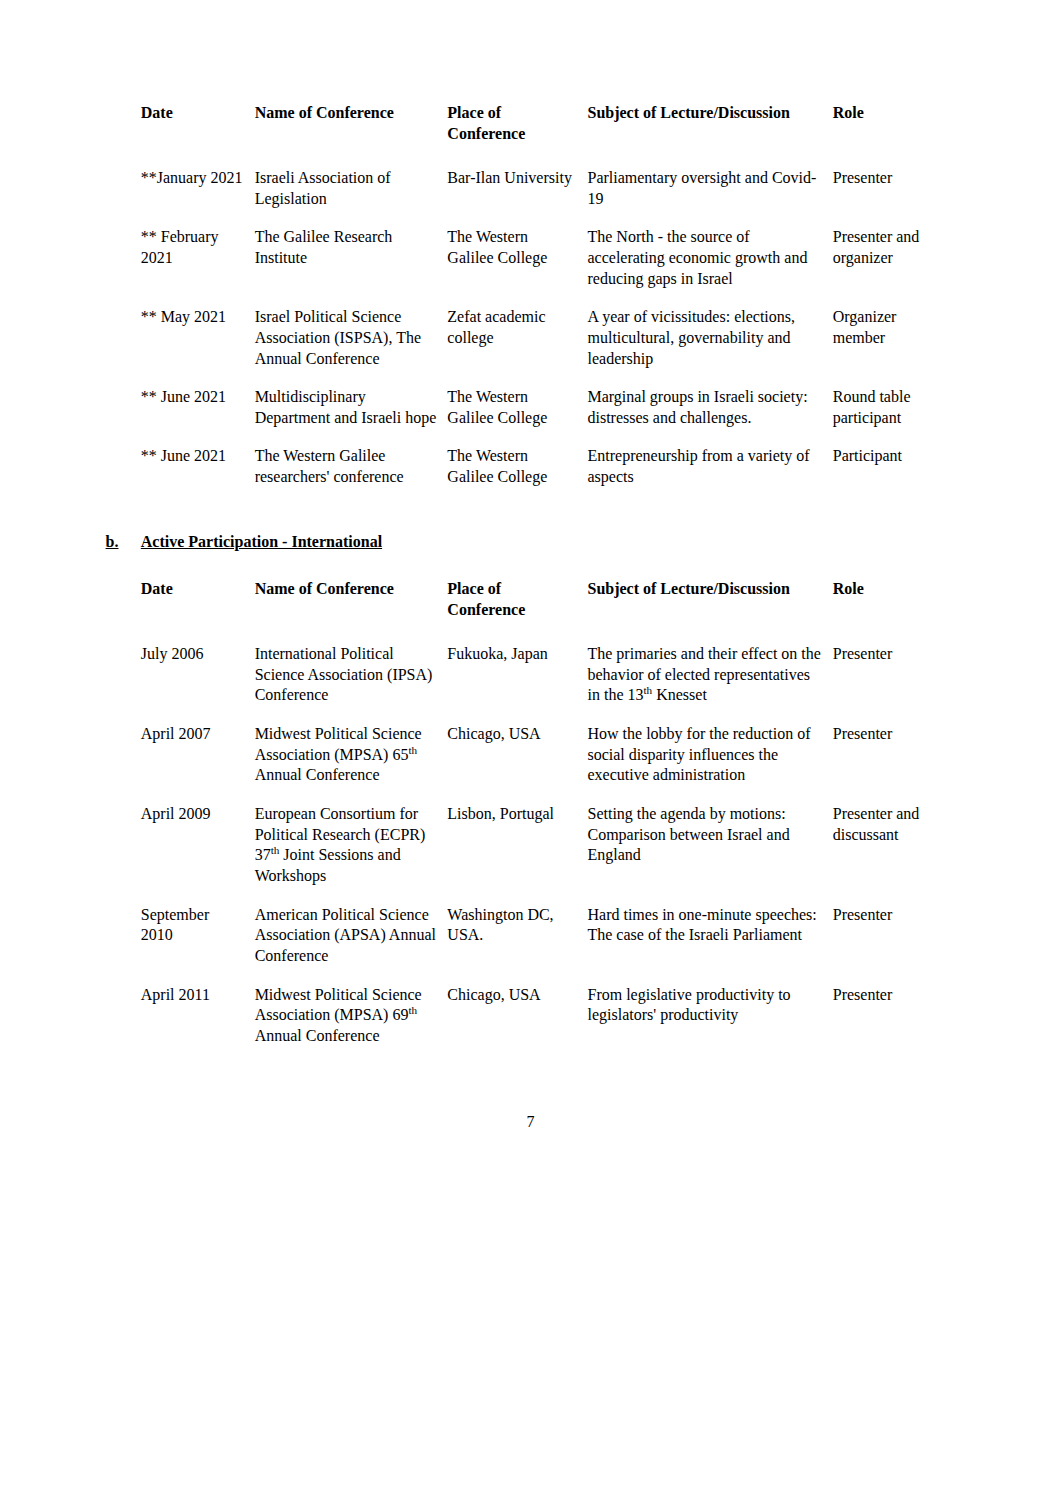| Date | Name of Conference | Place of Conference | Subject of Lecture/Discussion | Role |
| --- | --- | --- | --- | --- |
| **January 2021 | Israeli Association of Legislation | Bar-Ilan University | Parliamentary oversight and Covid-19 | Presenter |
| ** February 2021 | The Galilee Research Institute | The Western Galilee College | The North - the source of accelerating economic growth and reducing gaps in Israel | Presenter and organizer |
| ** May 2021 | Israel Political Science Association (ISPSA), The Annual Conference | Zefat academic college | A year of vicissitudes: elections, multicultural, governability and leadership | Organizer member |
| ** June 2021 | Multidisciplinary Department and Israeli hope | The Western Galilee College | Marginal groups in Israeli society: distresses and challenges. | Round table participant |
| ** June 2021 | The Western Galilee researchers' conference | The Western Galilee College | Entrepreneurship from a variety of aspects | Participant |
b.
Active Participation - International
| Date | Name of Conference | Place of Conference | Subject of Lecture/Discussion | Role |
| --- | --- | --- | --- | --- |
| July 2006 | International Political Science Association (IPSA) Conference | Fukuoka, Japan | The primaries and their effect on the behavior of elected representatives in the 13 th Knesset | Presenter |
| April 2007 | Midwest Political Science Association (MPSA) 65 th Annual Conference | Chicago, USA | How the lobby for the reduction of social disparity influences the executive administration | Presenter |
| April 2009 | European Consortium for Political Research (ECPR) 37 th Joint Sessions and Workshops | Lisbon, Portugal | Setting the agenda by motions: Comparison between Israel and England | Presenter and discussant |
| September 2010 | American Political Science Association (APSA) Annual Conference | Washington DC, USA. | Hard times in one-minute speeches: The case of the Israeli Parliament | Presenter |
| April 2011 | Midwest Political Science Association (MPSA) 69 th Annual Conference | Chicago, USA | From legislative productivity to legislators' productivity | Presenter |
7